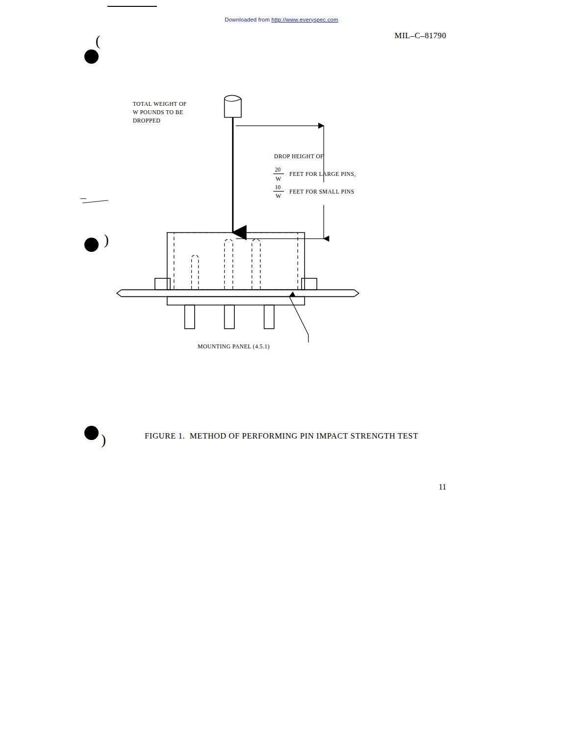(
)
)
Downloaded from http://www.everyspec.com
MIL–C–81790
TOTAL WEIGHT OF W POUNDS TO BE DROPPED DROP HEIGHT OF 20 W FEET FOR LARGE PINS, 10 W FEET FOR SMALL PINS MOUNTING PANEL (4.5.1)
FIGURE 1. METHOD OF PERFORMING PIN IMPACT STRENGTH TEST
11